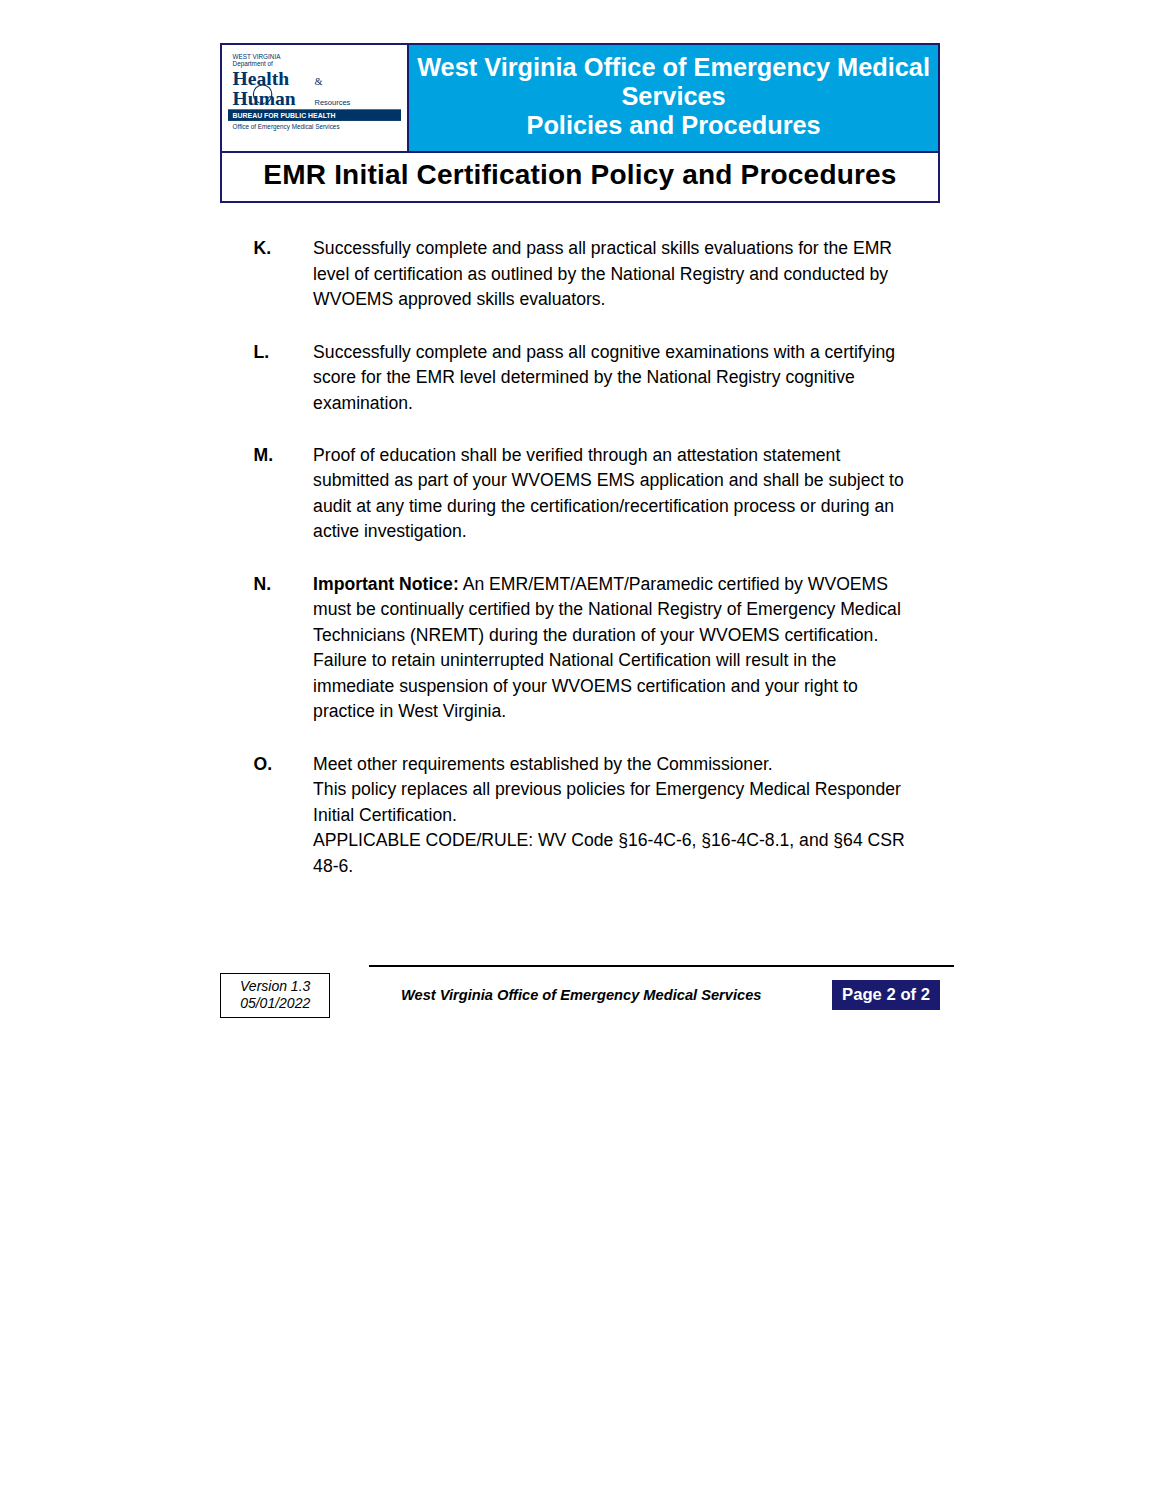West Virginia Office of Emergency Medical Services
Policies and Procedures
EMR Initial Certification Policy and Procedures
K.
Successfully complete and pass all practical skills evaluations for the EMR level of certification as outlined by the National Registry and conducted by WVOEMS approved skills evaluators.
L.
Successfully complete and pass all cognitive examinations with a certifying score for the EMR level determined by the National Registry cognitive examination.
M.
Proof of education shall be verified through an attestation statement submitted as part of your WVOEMS EMS application and shall be subject to audit at any time during the certification/recertification process or during an active investigation.
N.
Important Notice: An EMR/EMT/AEMT/Paramedic certified by WVOEMS must be continually certified by the National Registry of Emergency Medical Technicians (NREMT) during the duration of your WVOEMS certification. Failure to retain uninterrupted National Certification will result in the immediate suspension of your WVOEMS certification and your right to practice in West Virginia.
O.
Meet other requirements established by the Commissioner.
This policy replaces all previous policies for Emergency Medical Responder Initial Certification.
APPLICABLE CODE/RULE: WV Code §16-4C-6, §16-4C-8.1, and §64 CSR 48-6.
Version 1.3
05/01/2022
West Virginia Office of Emergency Medical Services
Page 2 of 2